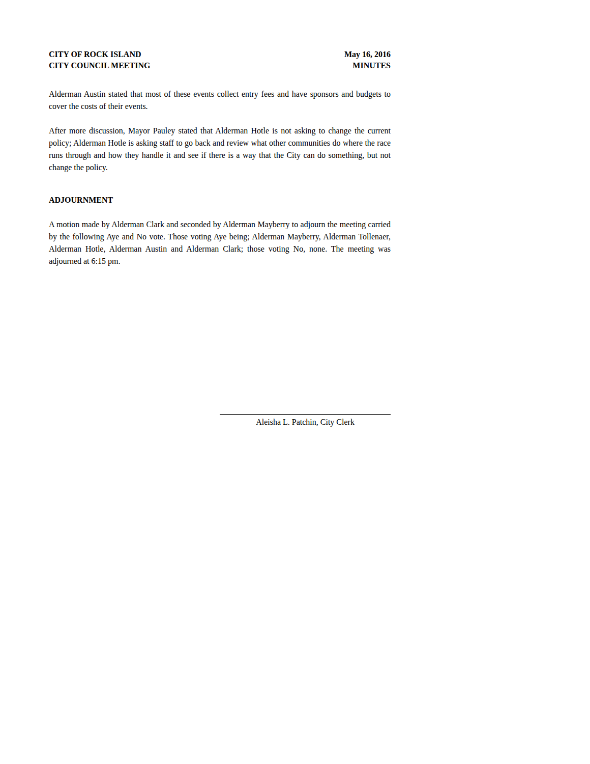CITY OF ROCK ISLAND
CITY COUNCIL MEETING
May 16, 2016
MINUTES
Alderman Austin stated that most of these events collect entry fees and have sponsors and budgets to cover the costs of their events.
After more discussion, Mayor Pauley stated that Alderman Hotle is not asking to change the current policy; Alderman Hotle is asking staff to go back and review what other communities do where the race runs through and how they handle it and see if there is a way that the City can do something, but not change the policy.
ADJOURNMENT
A motion made by Alderman Clark and seconded by Alderman Mayberry to adjourn the meeting carried by the following Aye and No vote. Those voting Aye being; Alderman Mayberry, Alderman Tollenaer, Alderman Hotle, Alderman Austin and Alderman Clark; those voting No, none. The meeting was adjourned at 6:15 pm.
Aleisha L. Patchin, City Clerk